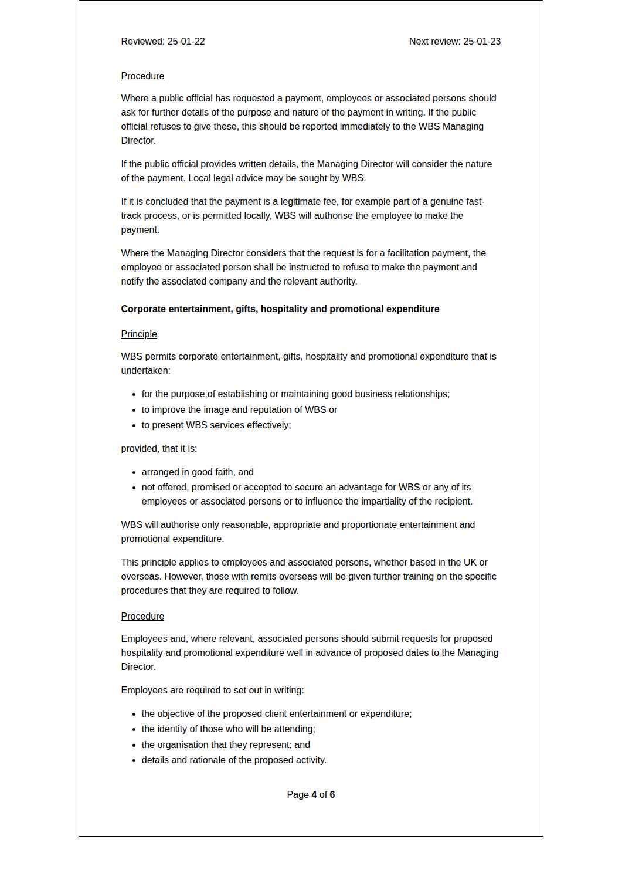Reviewed: 25-01-22 Next review: 25-01-23
Procedure
Where a public official has requested a payment, employees or associated persons should ask for further details of the purpose and nature of the payment in writing. If the public official refuses to give these, this should be reported immediately to the WBS Managing Director.
If the public official provides written details, the Managing Director will consider the nature of the payment. Local legal advice may be sought by WBS.
If it is concluded that the payment is a legitimate fee, for example part of a genuine fast-track process, or is permitted locally, WBS will authorise the employee to make the payment.
Where the Managing Director considers that the request is for a facilitation payment, the employee or associated person shall be instructed to refuse to make the payment and notify the associated company and the relevant authority.
Corporate entertainment, gifts, hospitality and promotional expenditure
Principle
WBS permits corporate entertainment, gifts, hospitality and promotional expenditure that is undertaken:
for the purpose of establishing or maintaining good business relationships;
to improve the image and reputation of WBS or
to present WBS services effectively;
provided, that it is:
arranged in good faith, and
not offered, promised or accepted to secure an advantage for WBS or any of its employees or associated persons or to influence the impartiality of the recipient.
WBS will authorise only reasonable, appropriate and proportionate entertainment and promotional expenditure.
This principle applies to employees and associated persons, whether based in the UK or overseas. However, those with remits overseas will be given further training on the specific procedures that they are required to follow.
Procedure
Employees and, where relevant, associated persons should submit requests for proposed hospitality and promotional expenditure well in advance of proposed dates to the Managing Director.
Employees are required to set out in writing:
the objective of the proposed client entertainment or expenditure;
the identity of those who will be attending;
the organisation that they represent; and
details and rationale of the proposed activity.
Page 4 of 6